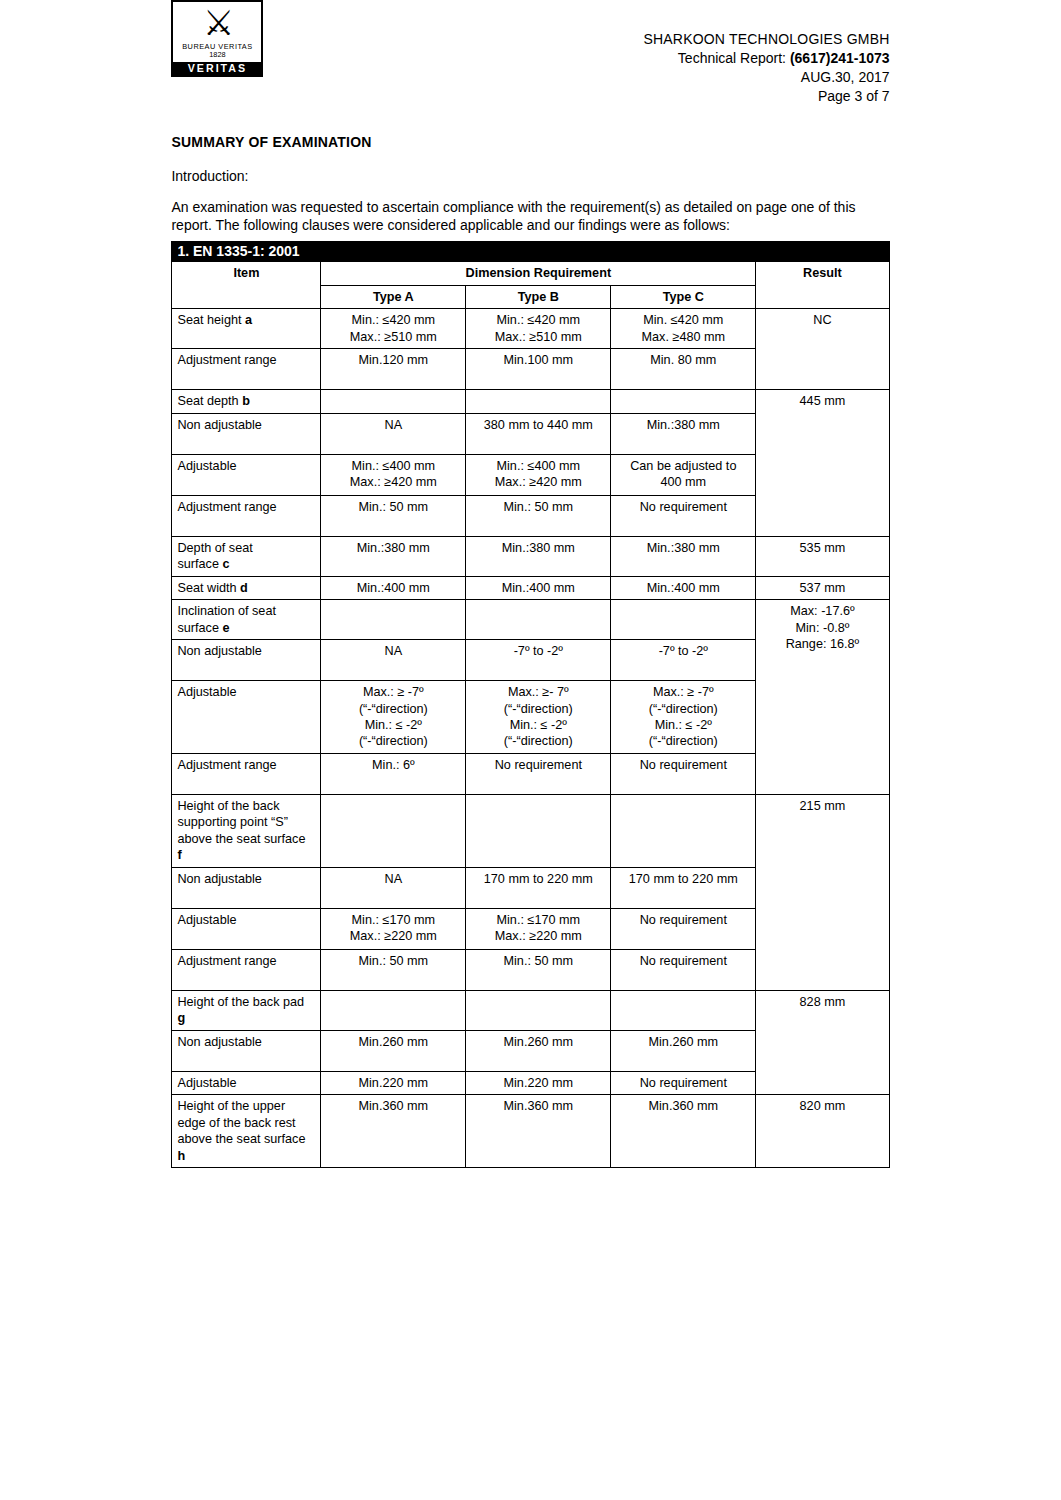⚔
BUREAU VERITAS
1828
VERITAS
SHARKOON TECHNOLOGIES GMBH
Technical Report: (6617)241-1073
AUG.30, 2017
Page 3 of 7
SUMMARY OF EXAMINATION
Introduction:
An examination was requested to ascertain compliance with the requirement(s) as detailed on page one of this report. The following clauses were considered applicable and our findings were as follows:
1. EN 1335-1: 2001
| Item | Dimension Requirement | Result |
| --- | --- | --- |
| Type A | Type B | Type C |
| Seat height a | Min.: ≤420 mm Max.: ≥510 mm | Min.: ≤420 mm Max.: ≥510 mm | Min. ≤420 mm Max. ≥480 mm | NC |
| Adjustment range | Min.120 mm | Min.100 mm | Min. 80 mm |
| Seat depth b | | | | 445 mm |
| Non adjustable | NA | 380 mm to 440 mm | Min.:380 mm |
| Adjustable | Min.: ≤400 mm Max.: ≥420 mm | Min.: ≤400 mm Max.: ≥420 mm | Can be adjusted to 400 mm |
| Adjustment range | Min.: 50 mm | Min.: 50 mm | No requirement |
| Depth of seat surface c | Min.:380 mm | Min.:380 mm | Min.:380 mm | 535 mm |
| Seat width d | Min.:400 mm | Min.:400 mm | Min.:400 mm | 537 mm |
| Inclination of seat surface e | | | | Max: -17.6º Min: -0.8º Range: 16.8º |
| Non adjustable | NA | -7º to -2º | -7º to -2º |
| Adjustable | Max.: ≥ -7º (“-“direction) Min.: ≤ -2º (“-“direction) | Max.: ≥- 7º (“-“direction) Min.: ≤ -2º (“-“direction) | Max.: ≥ -7º (“-“direction) Min.: ≤ -2º (“-“direction) |
| Adjustment range | Min.: 6º | No requirement | No requirement |
| Height of the back supporting point “S” above the seat surface f | | | | 215 mm |
| Non adjustable | NA | 170 mm to 220 mm | 170 mm to 220 mm |
| Adjustable | Min.: ≤170 mm Max.: ≥220 mm | Min.: ≤170 mm Max.: ≥220 mm | No requirement |
| Adjustment range | Min.: 50 mm | Min.: 50 mm | No requirement |
| Height of the back pad g | | | | 828 mm |
| Non adjustable | Min.260 mm | Min.260 mm | Min.260 mm |
| Adjustable | Min.220 mm | Min.220 mm | No requirement |
| Height of the upper edge of the back rest above the seat surface h | Min.360 mm | Min.360 mm | Min.360 mm | 820 mm |